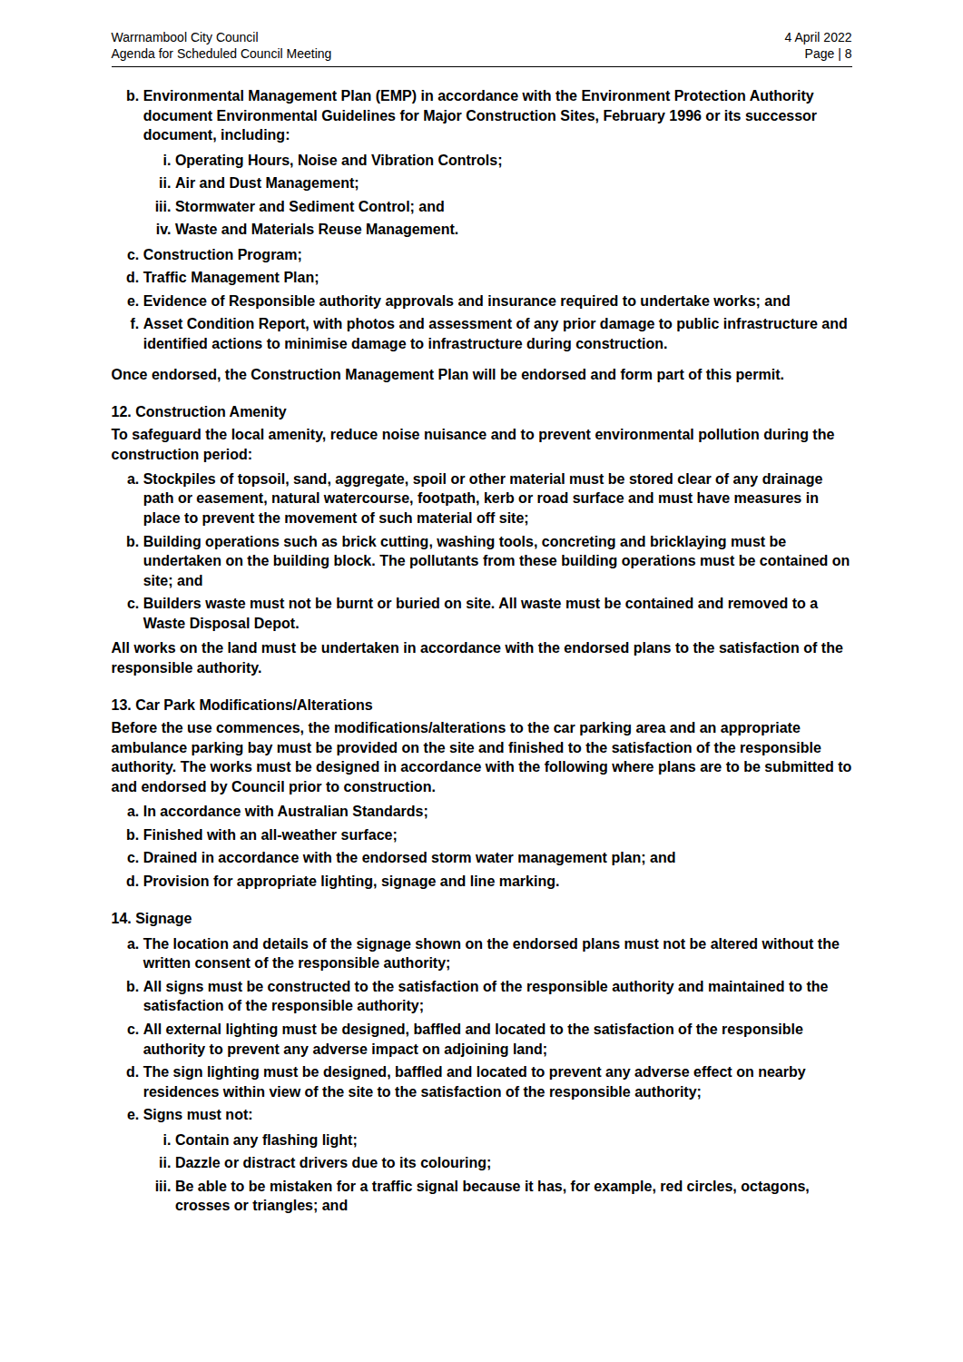Warrnambool City Council
Agenda for Scheduled Council Meeting
4 April 2022
Page | 8
Environmental Management Plan (EMP) in accordance with the Environment Protection Authority document Environmental Guidelines for Major Construction Sites, February 1996 or its successor document, including:
Operating Hours, Noise and Vibration Controls;
Air and Dust Management;
Stormwater and Sediment Control; and
Waste and Materials Reuse Management.
Construction Program;
Traffic Management Plan;
Evidence of Responsible authority approvals and insurance required to undertake works; and
Asset Condition Report, with photos and assessment of any prior damage to public infrastructure and identified actions to minimise damage to infrastructure during construction.
Once endorsed, the Construction Management Plan will be endorsed and form part of this permit.
12. Construction Amenity
To safeguard the local amenity, reduce noise nuisance and to prevent environmental pollution during the construction period:
Stockpiles of topsoil, sand, aggregate, spoil or other material must be stored clear of any drainage path or easement, natural watercourse, footpath, kerb or road surface and must have measures in place to prevent the movement of such material off site;
Building operations such as brick cutting, washing tools, concreting and bricklaying must be undertaken on the building block. The pollutants from these building operations must be contained on site; and
Builders waste must not be burnt or buried on site. All waste must be contained and removed to a Waste Disposal Depot.
All works on the land must be undertaken in accordance with the endorsed plans to the satisfaction of the responsible authority.
13. Car Park Modifications/Alterations
Before the use commences, the modifications/alterations to the car parking area and an appropriate ambulance parking bay must be provided on the site and finished to the satisfaction of the responsible authority. The works must be designed in accordance with the following where plans are to be submitted to and endorsed by Council prior to construction.
In accordance with Australian Standards;
Finished with an all-weather surface;
Drained in accordance with the endorsed storm water management plan; and
Provision for appropriate lighting, signage and line marking.
14. Signage
The location and details of the signage shown on the endorsed plans must not be altered without the written consent of the responsible authority;
All signs must be constructed to the satisfaction of the responsible authority and maintained to the satisfaction of the responsible authority;
All external lighting must be designed, baffled and located to the satisfaction of the responsible authority to prevent any adverse impact on adjoining land;
The sign lighting must be designed, baffled and located to prevent any adverse effect on nearby residences within view of the site to the satisfaction of the responsible authority;
Signs must not:
Contain any flashing light;
Dazzle or distract drivers due to its colouring;
Be able to be mistaken for a traffic signal because it has, for example, red circles, octagons, crosses or triangles; and